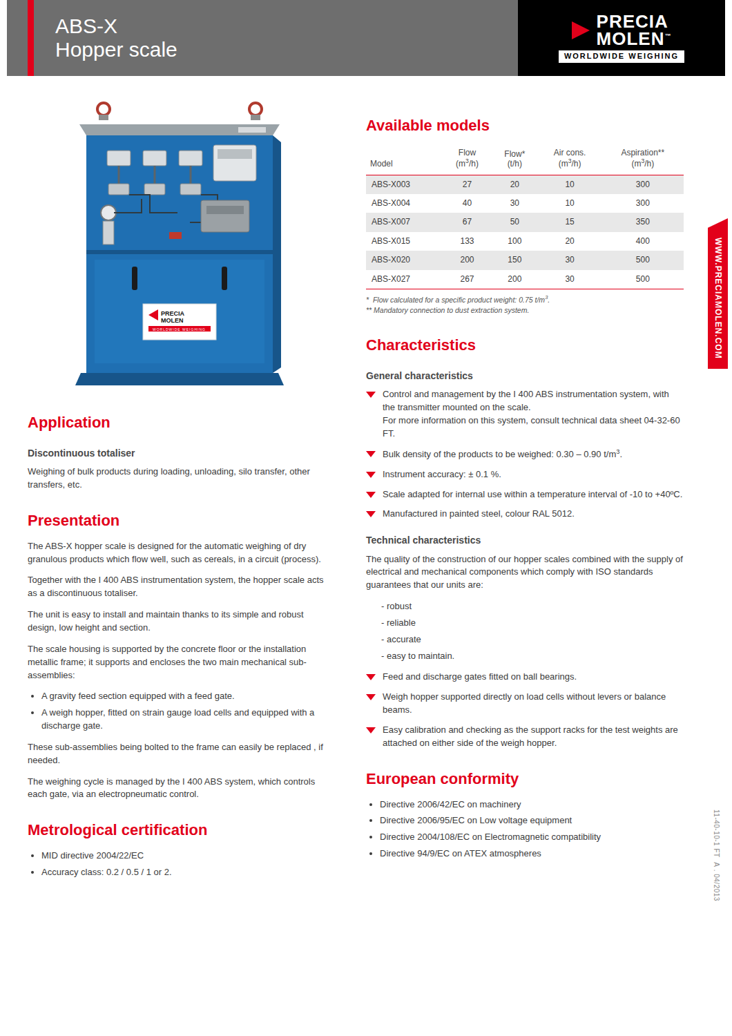ABS-X
Hopper scale
PRECIA
MOLEN™
WORLDWIDE WEIGHING
WWW.PRECIAMOLEN.COM
11-40-10-1 FT A . 04/2013
PRECIA MOLEN WORLDWIDE WEIGHING
Application
Discontinuous totaliser
Weighing of bulk products during loading, unloading, silo transfer, other transfers, etc.
Presentation
The ABS-X hopper scale is designed for the automatic weighing of dry granulous products which flow well, such as cereals, in a circuit (process).
Together with the I 400 ABS instrumentation system, the hopper scale acts as a discontinuous totaliser.
The unit is easy to install and maintain thanks to its simple and robust design, low height and section.
The scale housing is supported by the concrete floor or the installation metallic frame; it supports and encloses the two main mechanical sub-assemblies:
A gravity feed section equipped with a feed gate.
A weigh hopper, fitted on strain gauge load cells and equipped with a discharge gate.
These sub-assemblies being bolted to the frame can easily be replaced , if needed.
The weighing cycle is managed by the I 400 ABS system, which controls each gate, via an electropneumatic control.
Metrological certification
MID directive 2004/22/EC
Accuracy class: 0.2 / 0.5 / 1 or 2.
Available models
| Model | Flow (m 3 /h) | Flow* (t/h) | Air cons. (m 3 /h) | Aspiration** (m 3 /h) |
| --- | --- | --- | --- | --- |
| ABS-X003 | 27 | 20 | 10 | 300 |
| ABS-X004 | 40 | 30 | 10 | 300 |
| ABS-X007 | 67 | 50 | 15 | 350 |
| ABS-X015 | 133 | 100 | 20 | 400 |
| ABS-X020 | 200 | 150 | 30 | 500 |
| ABS-X027 | 267 | 200 | 30 | 500 |
* Flow calculated for a specific product weight: 0.75 t/m3.
** Mandatory connection to dust extraction system.
Characteristics
General characteristics
Control and management by the I 400 ABS instrumentation system, with the transmitter mounted on the scale.
For more information on this system, consult technical data sheet 04-32-60 FT.
Bulk density of the products to be weighed: 0.30 – 0.90 t/m3.
Instrument accuracy: ± 0.1 %.
Scale adapted for internal use within a temperature interval of -10 to +40ºC.
Manufactured in painted steel, colour RAL 5012.
Technical characteristics
The quality of the construction of our hopper scales combined with the supply of electrical and mechanical components which comply with ISO standards guarantees that our units are:
robust
reliable
accurate
easy to maintain.
Feed and discharge gates fitted on ball bearings.
Weigh hopper supported directly on load cells without levers or balance beams.
Easy calibration and checking as the support racks for the test weights are attached on either side of the weigh hopper.
European conformity
Directive 2006/42/EC on machinery
Directive 2006/95/EC on Low voltage equipment
Directive 2004/108/EC on Electromagnetic compatibility
Directive 94/9/EC on ATEX atmospheres